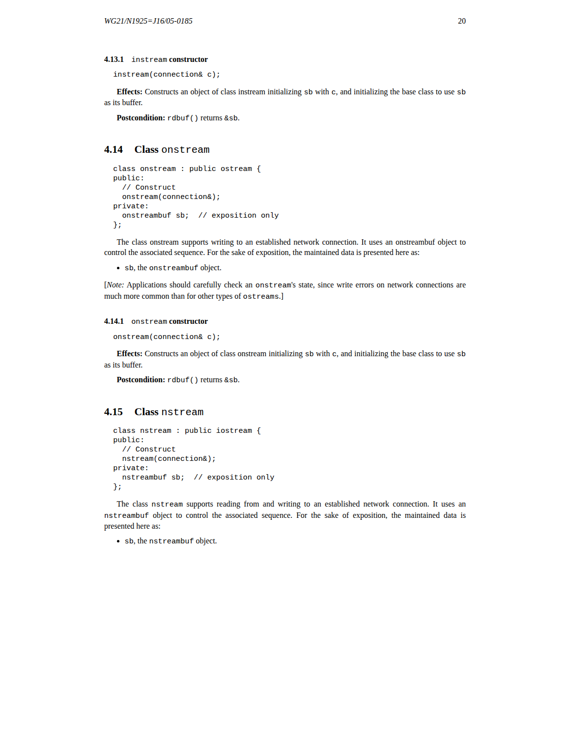WG21/N1925=J16/05-0185 20
4.13.1 instream constructor
instream(connection& c);
Effects: Constructs an object of class instream initializing sb with c, and initializing the base class to use sb as its buffer.
Postcondition: rdbuf() returns &sb.
4.14 Class onstream
class onstream : public ostream {
public:
  // Construct
  onstream(connection&);
private:
  onstreambuf sb;  // exposition only
};
The class onstream supports writing to an established network connection. It uses an onstreambuf object to control the associated sequence. For the sake of exposition, the maintained data is presented here as:
sb, the onstreambuf object.
[Note: Applications should carefully check an onstream's state, since write errors on network connections are much more common than for other types of ostreams.]
4.14.1 onstream constructor
onstream(connection& c);
Effects: Constructs an object of class onstream initializing sb with c, and initializing the base class to use sb as its buffer.
Postcondition: rdbuf() returns &sb.
4.15 Class nstream
class nstream : public iostream {
public:
  // Construct
  nstream(connection&);
private:
  nstreambuf sb;  // exposition only
};
The class nstream supports reading from and writing to an established network connection. It uses an nstreambuf object to control the associated sequence. For the sake of exposition, the maintained data is presented here as:
sb, the nstreambuf object.